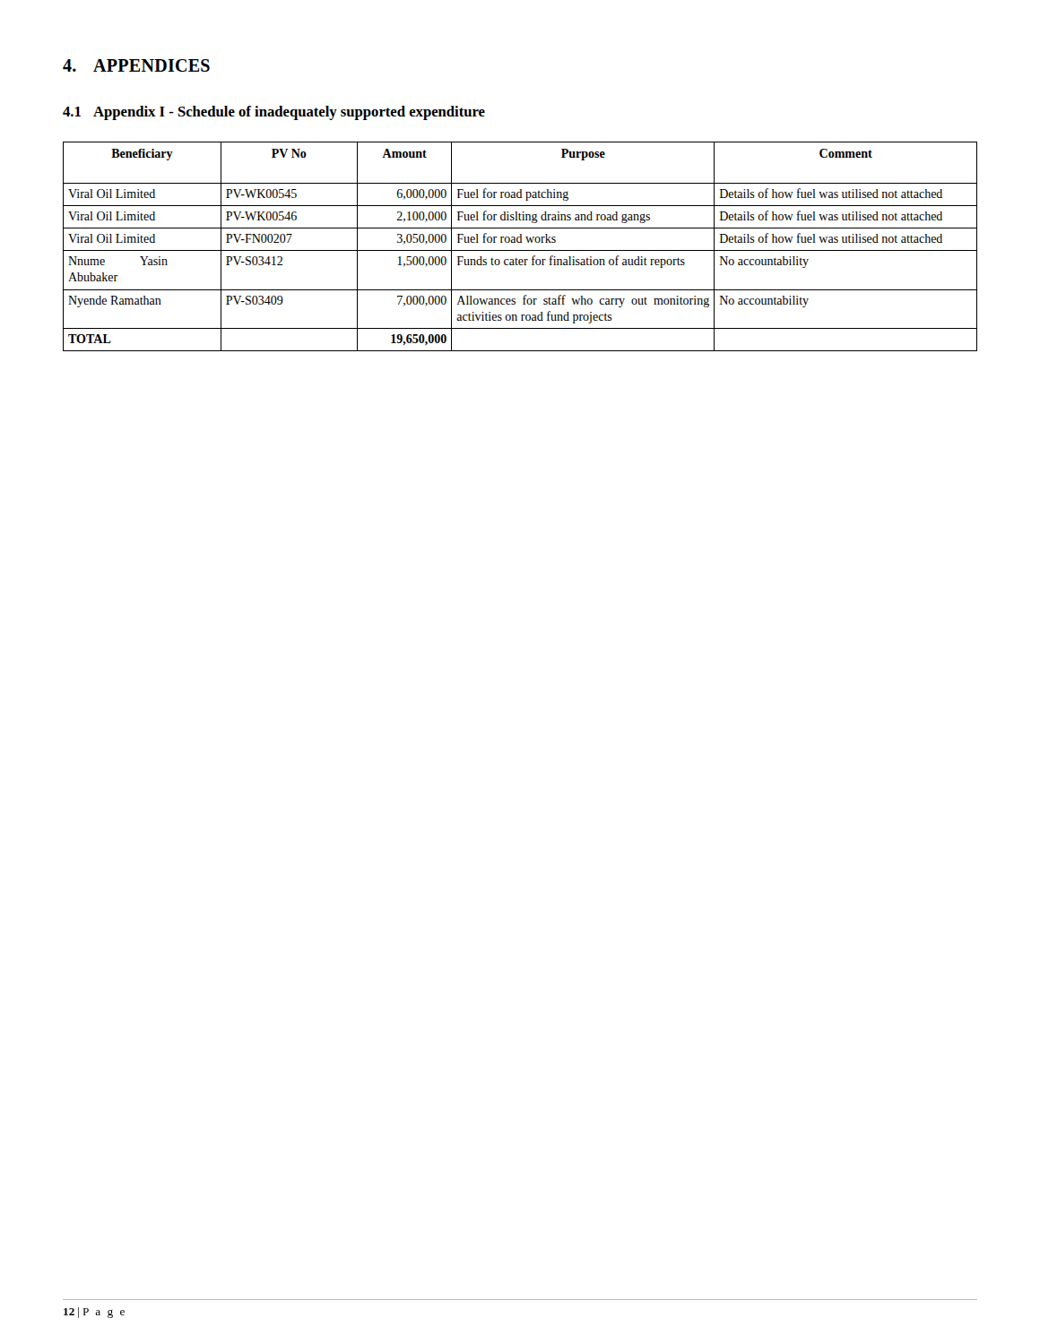4. APPENDICES
4.1 Appendix I - Schedule of inadequately supported expenditure
| Beneficiary | PV No | Amount | Purpose | Comment |
| --- | --- | --- | --- | --- |
| Viral Oil Limited | PV-WK00545 | 6,000,000 | Fuel for road patching | Details of how fuel was utilised not attached |
| Viral Oil Limited | PV-WK00546 | 2,100,000 | Fuel for dislting drains and road gangs | Details of how fuel was utilised not attached |
| Viral Oil Limited | PV-FN00207 | 3,050,000 | Fuel for road works | Details of how fuel was utilised not attached |
| Nnume Yasin Abubaker | PV-S03412 | 1,500,000 | Funds to cater for finalisation of audit reports | No accountability |
| Nyende Ramathan | PV-S03409 | 7,000,000 | Allowances for staff who carry out monitoring activities on road fund projects | No accountability |
| TOTAL | | 19,650,000 | | |
12|P a g e